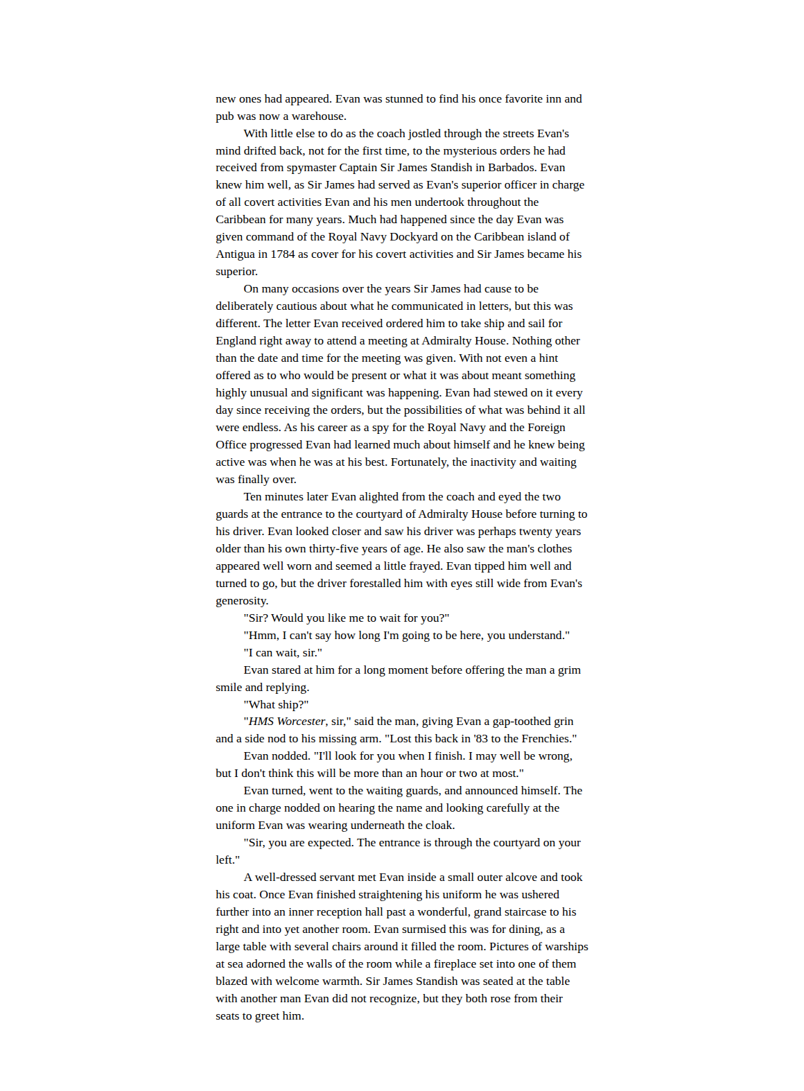new ones had appeared. Evan was stunned to find his once favorite inn and pub was now a warehouse.
With little else to do as the coach jostled through the streets Evan's mind drifted back, not for the first time, to the mysterious orders he had received from spymaster Captain Sir James Standish in Barbados. Evan knew him well, as Sir James had served as Evan's superior officer in charge of all covert activities Evan and his men undertook throughout the Caribbean for many years. Much had happened since the day Evan was given command of the Royal Navy Dockyard on the Caribbean island of Antigua in 1784 as cover for his covert activities and Sir James became his superior.
On many occasions over the years Sir James had cause to be deliberately cautious about what he communicated in letters, but this was different. The letter Evan received ordered him to take ship and sail for England right away to attend a meeting at Admiralty House. Nothing other than the date and time for the meeting was given. With not even a hint offered as to who would be present or what it was about meant something highly unusual and significant was happening. Evan had stewed on it every day since receiving the orders, but the possibilities of what was behind it all were endless. As his career as a spy for the Royal Navy and the Foreign Office progressed Evan had learned much about himself and he knew being active was when he was at his best. Fortunately, the inactivity and waiting was finally over.
Ten minutes later Evan alighted from the coach and eyed the two guards at the entrance to the courtyard of Admiralty House before turning to his driver. Evan looked closer and saw his driver was perhaps twenty years older than his own thirty-five years of age. He also saw the man's clothes appeared well worn and seemed a little frayed. Evan tipped him well and turned to go, but the driver forestalled him with eyes still wide from Evan's generosity.
"Sir? Would you like me to wait for you?"
"Hmm, I can't say how long I'm going to be here, you understand."
"I can wait, sir."
Evan stared at him for a long moment before offering the man a grim smile and replying.
"What ship?"
"HMS Worcester, sir," said the man, giving Evan a gap-toothed grin and a side nod to his missing arm. "Lost this back in '83 to the Frenchies."
Evan nodded. "I'll look for you when I finish. I may well be wrong, but I don't think this will be more than an hour or two at most."
Evan turned, went to the waiting guards, and announced himself. The one in charge nodded on hearing the name and looking carefully at the uniform Evan was wearing underneath the cloak.
"Sir, you are expected. The entrance is through the courtyard on your left."
A well-dressed servant met Evan inside a small outer alcove and took his coat. Once Evan finished straightening his uniform he was ushered further into an inner reception hall past a wonderful, grand staircase to his right and into yet another room. Evan surmised this was for dining, as a large table with several chairs around it filled the room. Pictures of warships at sea adorned the walls of the room while a fireplace set into one of them blazed with welcome warmth. Sir James Standish was seated at the table with another man Evan did not recognize, but they both rose from their seats to greet him.